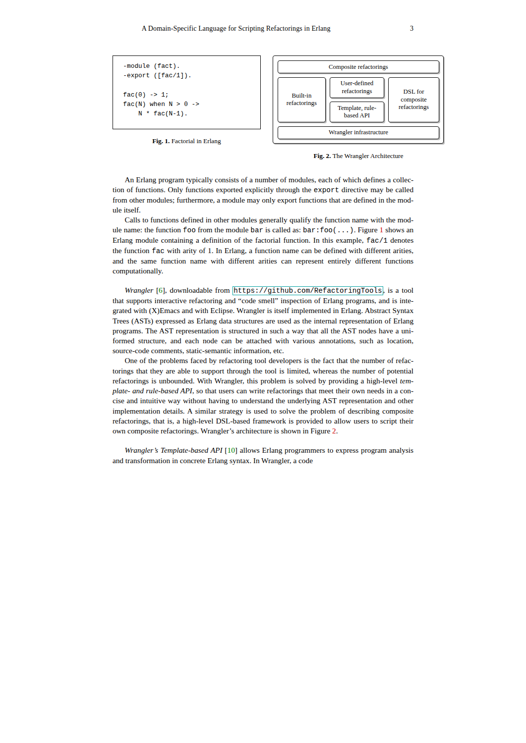A Domain-Specific Language for Scripting Refactorings in Erlang
3
-module (fact). -export ([fac/1]). fac(0) -> 1; fac(N) when N > 0 -> N * fac(N-1).
Fig. 1. Factorial in Erlang
Composite refactorings
Built-in
refactorings
User-defined
refactorings
Template, rule-
based API
DSL for
composite
refactorings
Wrangler infrastructure
Fig. 2. The Wrangler Architecture
An Erlang program typically consists of a number of modules, each of which defines a collection of functions. Only functions exported explicitly through the export directive may be called from other modules; furthermore, a module may only export functions that are defined in the module itself.
Calls to functions defined in other modules generally qualify the function name with the module name: the function foo from the module bar is called as: bar:foo(...). Figure 1 shows an Erlang module containing a definition of the factorial function. In this example, fac/1 denotes the function fac with arity of 1. In Erlang, a function name can be defined with different arities, and the same function name with different arities can represent entirely different functions computationally.
Wrangler [6], downloadable from https://github.com/RefactoringTools, is a tool that supports interactive refactoring and “code smell” inspection of Erlang programs, and is integrated with (X)Emacs and with Eclipse. Wrangler is itself implemented in Erlang. Abstract Syntax Trees (ASTs) expressed as Erlang data structures are used as the internal representation of Erlang programs. The AST representation is structured in such a way that all the AST nodes have a uniformed structure, and each node can be attached with various annotations, such as location, source-code comments, static-semantic information, etc.
One of the problems faced by refactoring tool developers is the fact that the number of refactorings that they are able to support through the tool is limited, whereas the number of potential refactorings is unbounded. With Wrangler, this problem is solved by providing a high-level template- and rule-based API, so that users can write refactorings that meet their own needs in a concise and intuitive way without having to understand the underlying AST representation and other implementation details. A similar strategy is used to solve the problem of describing composite refactorings, that is, a high-level DSL-based framework is provided to allow users to script their own composite refactorings. Wrangler’s architecture is shown in Figure 2.
Wrangler’s Template-based API [10] allows Erlang programmers to express program analysis and transformation in concrete Erlang syntax. In Wrangler, a code